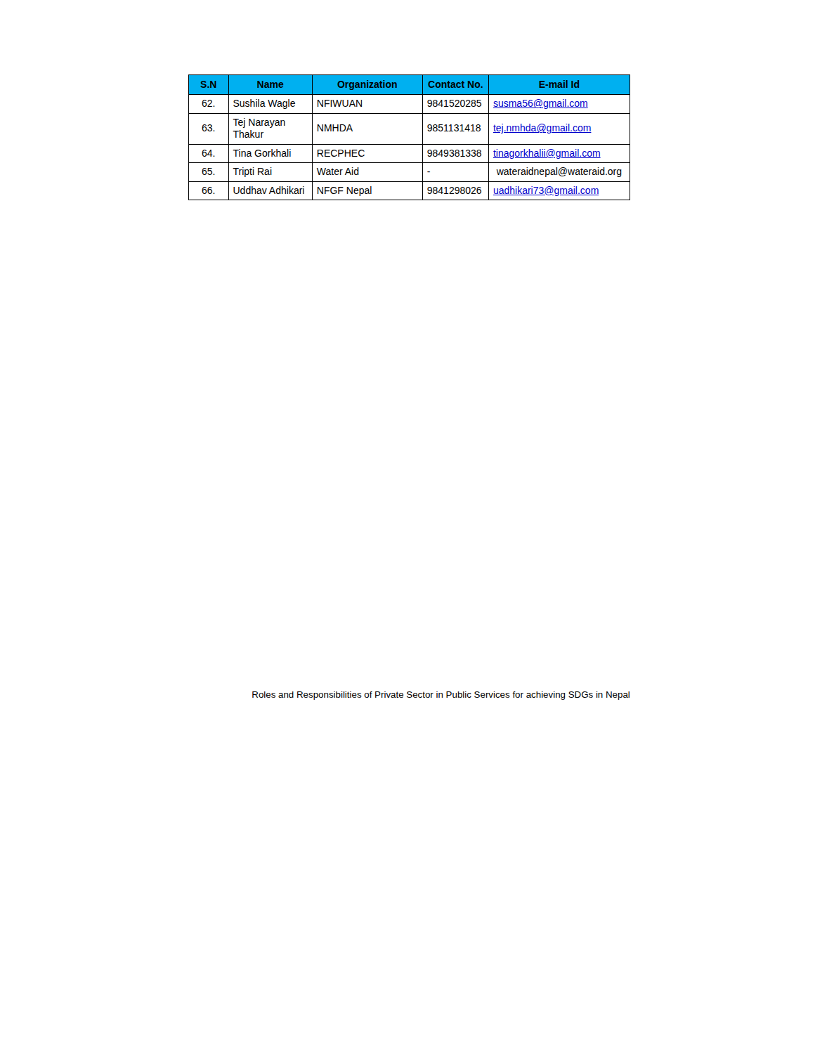| S.N | Name | Organization | Contact No. | E-mail Id |
| --- | --- | --- | --- | --- |
| 62. | Sushila Wagle | NFIWUAN | 9841520285 | susma56@gmail.com |
| 63. | Tej Narayan Thakur | NMHDA | 9851131418 | tej.nmhda@gmail.com |
| 64. | Tina Gorkhali | RECPHEC | 9849381338 | tinagorkhalii@gmail.com |
| 65. | Tripti Rai | Water Aid | - | wateraidnepal@wateraid.org |
| 66. | Uddhav Adhikari | NFGF Nepal | 9841298026 | uadhikari73@gmail.com |
Roles and Responsibilities of Private Sector in Public Services for achieving SDGs in Nepal